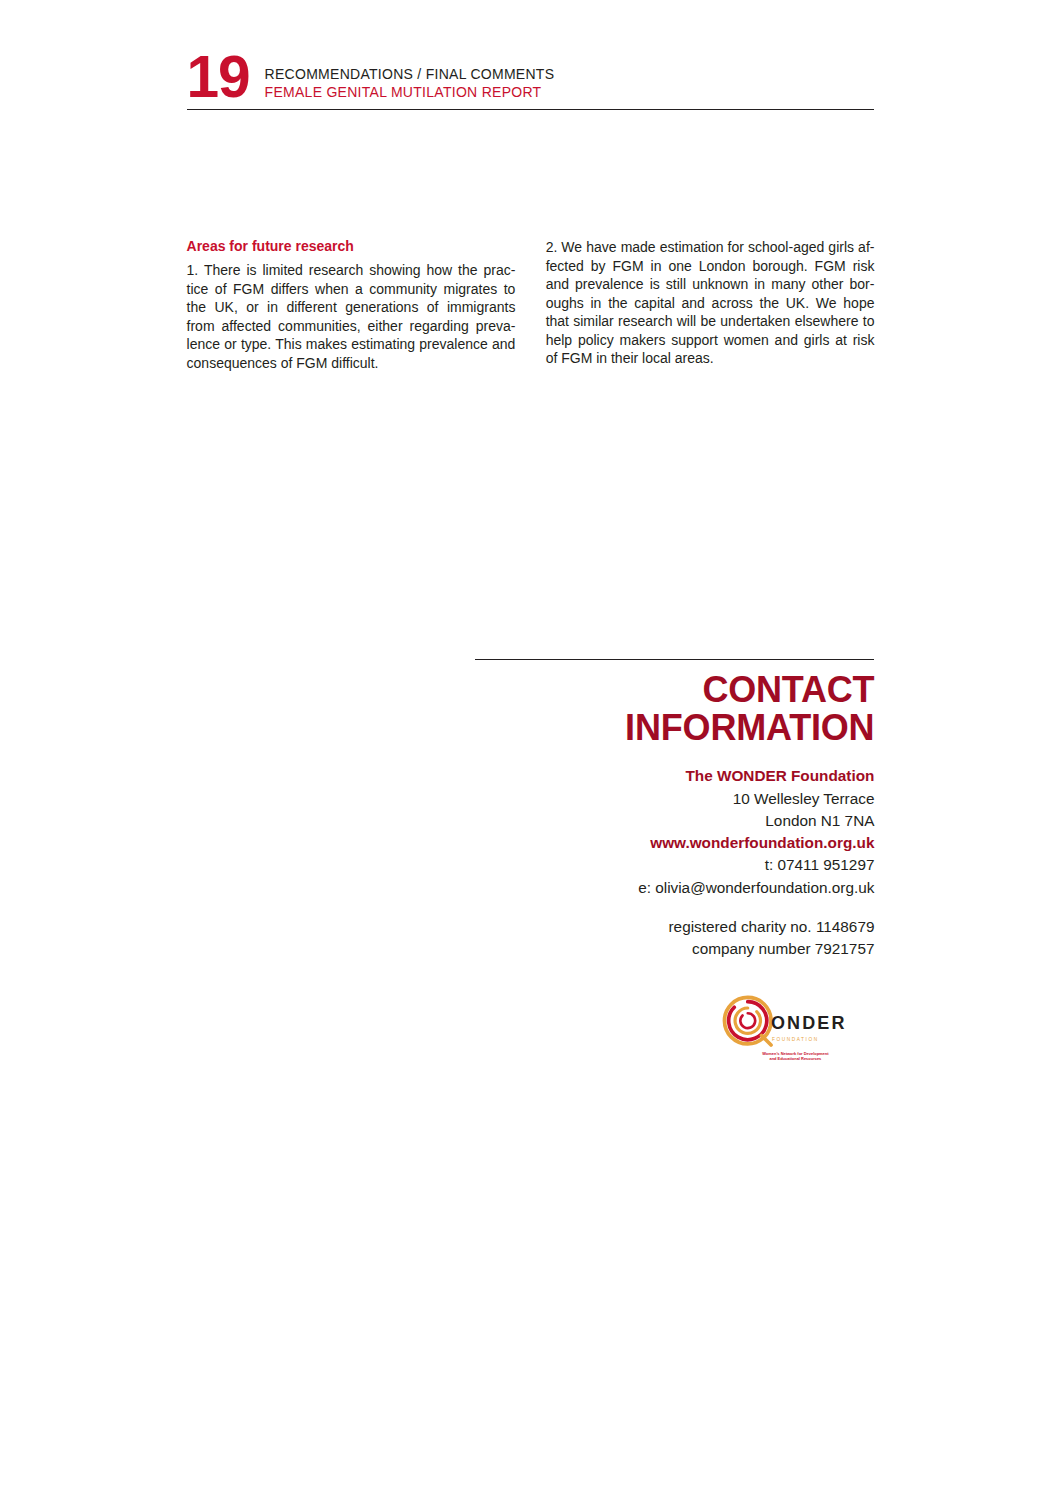19
Recommendations / Final Comments
Female Genital Mutilation Report
Areas for future research
1. There is limited research showing how the practice of FGM differs when a community migrates to the UK, or in different generations of immigrants from affected communities, either regarding prevalence or type. This makes estimating prevalence and consequences of FGM difficult.
2. We have made estimation for school-aged girls affected by FGM in one London borough. FGM risk and prevalence is still unknown in many other boroughs in the capital and across the UK. We hope that similar research will be undertaken elsewhere to help policy makers support women and girls at risk of FGM in their local areas.
CONTACT INFORMATION
The WONDER Foundation
10 Wellesley Terrace
London N1 7NA
www.wonderfoundation.org.uk
t: 07411 951297
e: olivia@wonderfoundation.org.uk
registered charity no. 1148679
company number 7921757
WONDER Foundation logo ONDER FOUNDATION Women’s Network for Development and Educational Resources